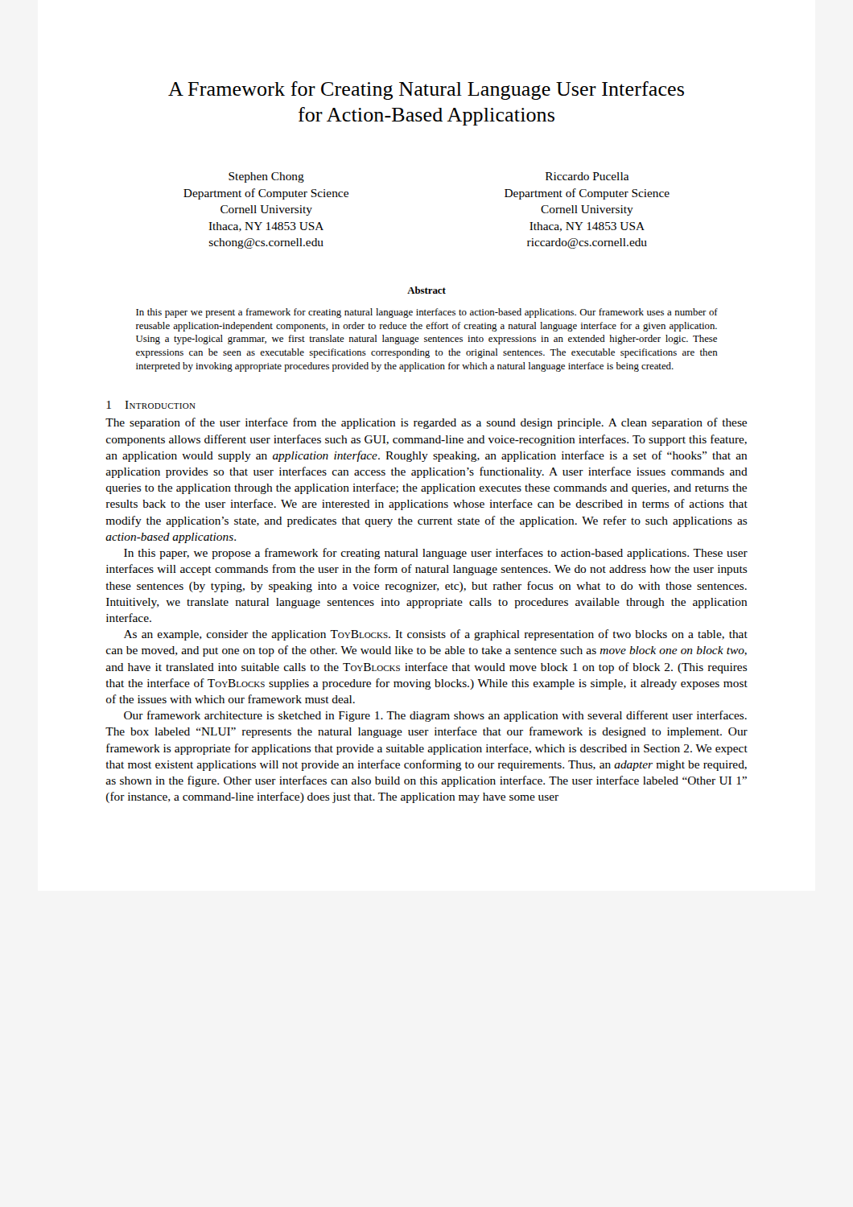A Framework for Creating Natural Language User Interfaces
for Action-Based Applications
| Stephen Chong Department of Computer Science Cornell University Ithaca, NY 14853 USA schong@cs.cornell.edu | Riccardo Pucella Department of Computer Science Cornell University Ithaca, NY 14853 USA riccardo@cs.cornell.edu |
Abstract
In this paper we present a framework for creating natural language interfaces to action-based applications. Our framework uses a number of reusable application-independent components, in order to reduce the effort of creating a natural language interface for a given application. Using a type-logical grammar, we first translate natural language sentences into expressions in an extended higher-order logic. These expressions can be seen as executable specifications corresponding to the original sentences. The executable specifications are then interpreted by invoking appropriate procedures provided by the application for which a natural language interface is being created.
1 Introduction
The separation of the user interface from the application is regarded as a sound design principle. A clean separation of these components allows different user interfaces such as GUI, command-line and voice-recognition interfaces. To support this feature, an application would supply an application interface. Roughly speaking, an application interface is a set of “hooks” that an application provides so that user interfaces can access the application’s functionality. A user interface issues commands and queries to the application through the application interface; the application executes these commands and queries, and returns the results back to the user interface. We are interested in applications whose interface can be described in terms of actions that modify the application’s state, and predicates that query the current state of the application. We refer to such applications as action-based applications.
In this paper, we propose a framework for creating natural language user interfaces to action-based applications. These user interfaces will accept commands from the user in the form of natural language sentences. We do not address how the user inputs these sentences (by typing, by speaking into a voice recognizer, etc), but rather focus on what to do with those sentences. Intuitively, we translate natural language sentences into appropriate calls to procedures available through the application interface.
As an example, consider the application ToyBlocks. It consists of a graphical representation of two blocks on a table, that can be moved, and put one on top of the other. We would like to be able to take a sentence such as move block one on block two, and have it translated into suitable calls to the ToyBlocks interface that would move block 1 on top of block 2. (This requires that the interface of ToyBlocks supplies a procedure for moving blocks.) While this example is simple, it already exposes most of the issues with which our framework must deal.
Our framework architecture is sketched in Figure 1. The diagram shows an application with several different user interfaces. The box labeled “NLUI” represents the natural language user interface that our framework is designed to implement. Our framework is appropriate for applications that provide a suitable application interface, which is described in Section 2. We expect that most existent applications will not provide an interface conforming to our requirements. Thus, an adapter might be required, as shown in the figure. Other user interfaces can also build on this application interface. The user interface labeled “Other UI 1” (for instance, a command-line interface) does just that. The application may have some user